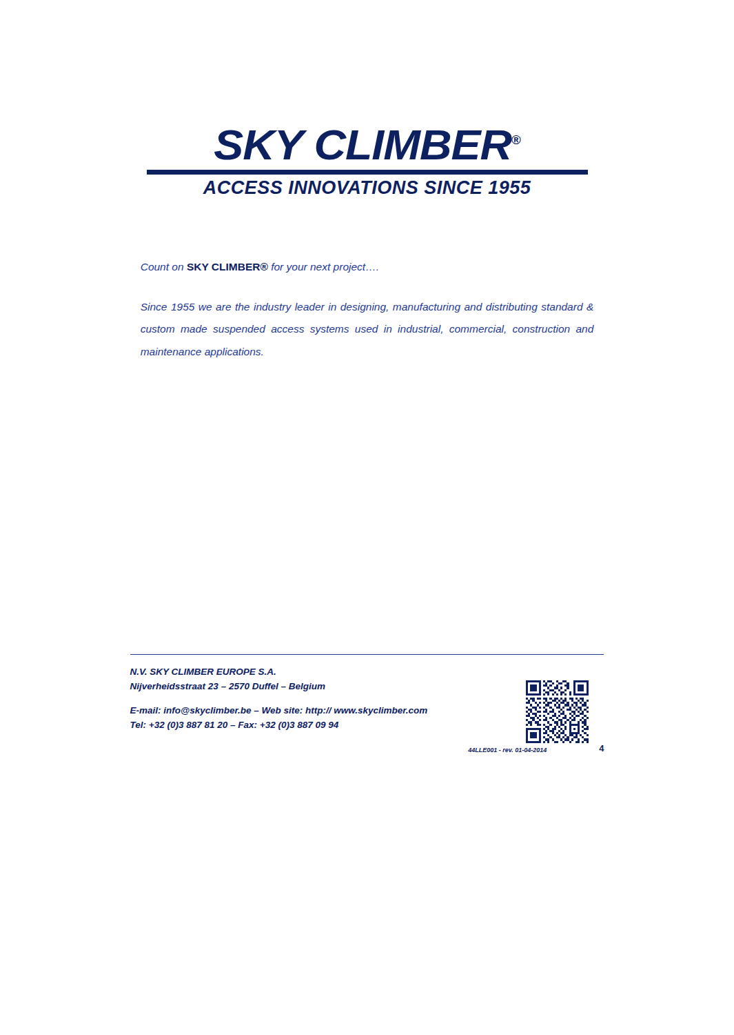SKY CLIMBER®
ACCESS INNOVATIONS SINCE 1955
Count on SKY CLIMBER® for your next project….
Since 1955 we are the industry leader in designing, manufacturing and distributing standard & custom made suspended access systems used in industrial, commercial, construction and maintenance applications.
N.V. SKY CLIMBER EUROPE S.A.
Nijverheidsstraat 23 – 2570 Duffel – Belgium
E-mail: info@skyclimber.be – Web site: http:// www.skyclimber.com
Tel: +32 (0)3 887 81 20 – Fax: +32 (0)3 887 09 94
44LLE001 - rev. 01-04-2014
4